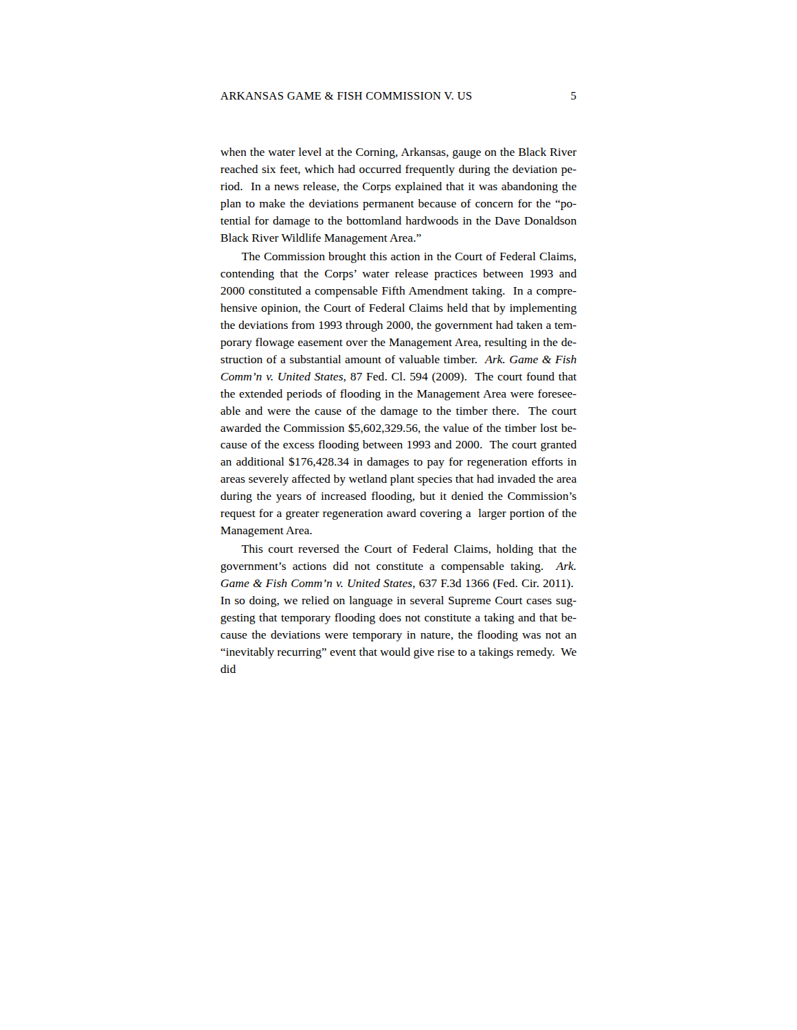Arkansas Game & Fish Commission v. US 5
when the water level at the Corning, Arkansas, gauge on the Black River reached six feet, which had occurred frequently during the deviation period. In a news release, the Corps explained that it was abandoning the plan to make the deviations permanent because of concern for the “potential for damage to the bottomland hardwoods in the Dave Donaldson Black River Wildlife Management Area.”
The Commission brought this action in the Court of Federal Claims, contending that the Corps’ water release practices between 1993 and 2000 constituted a compensable Fifth Amendment taking. In a comprehensive opinion, the Court of Federal Claims held that by implementing the deviations from 1993 through 2000, the government had taken a temporary flowage easement over the Management Area, resulting in the destruction of a substantial amount of valuable timber. Ark. Game & Fish Comm’n v. United States, 87 Fed. Cl. 594 (2009). The court found that the extended periods of flooding in the Management Area were foreseeable and were the cause of the damage to the timber there. The court awarded the Commission $5,602,329.56, the value of the timber lost because of the excess flooding between 1993 and 2000. The court granted an additional $176,428.34 in damages to pay for regeneration efforts in areas severely affected by wetland plant species that had invaded the area during the years of increased flooding, but it denied the Commission’s request for a greater regeneration award covering a larger portion of the Management Area.
This court reversed the Court of Federal Claims, holding that the government’s actions did not constitute a compensable taking. Ark. Game & Fish Comm’n v. United States, 637 F.3d 1366 (Fed. Cir. 2011). In so doing, we relied on language in several Supreme Court cases suggesting that temporary flooding does not constitute a taking and that because the deviations were temporary in nature, the flooding was not an “inevitably recurring” event that would give rise to a takings remedy. We did